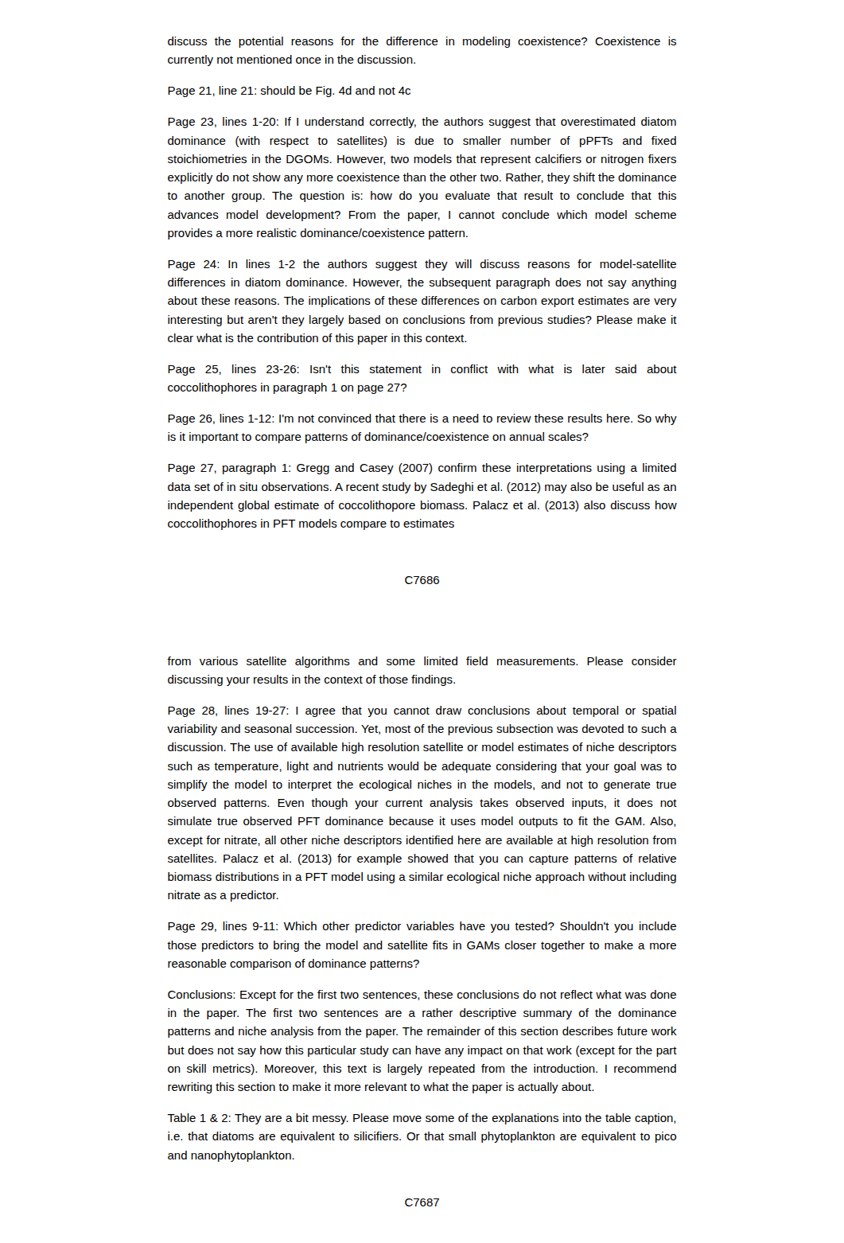discuss the potential reasons for the difference in modeling coexistence? Coexistence is currently not mentioned once in the discussion.
Page 21, line 21: should be Fig. 4d and not 4c
Page 23, lines 1-20: If I understand correctly, the authors suggest that overestimated diatom dominance (with respect to satellites) is due to smaller number of pPFTs and fixed stoichiometries in the DGOMs. However, two models that represent calcifiers or nitrogen fixers explicitly do not show any more coexistence than the other two. Rather, they shift the dominance to another group. The question is: how do you evaluate that result to conclude that this advances model development? From the paper, I cannot conclude which model scheme provides a more realistic dominance/coexistence pattern.
Page 24: In lines 1-2 the authors suggest they will discuss reasons for model-satellite differences in diatom dominance. However, the subsequent paragraph does not say anything about these reasons. The implications of these differences on carbon export estimates are very interesting but aren't they largely based on conclusions from previous studies? Please make it clear what is the contribution of this paper in this context.
Page 25, lines 23-26: Isn't this statement in conflict with what is later said about coccolithophores in paragraph 1 on page 27?
Page 26, lines 1-12: I'm not convinced that there is a need to review these results here. So why is it important to compare patterns of dominance/coexistence on annual scales?
Page 27, paragraph 1: Gregg and Casey (2007) confirm these interpretations using a limited data set of in situ observations. A recent study by Sadeghi et al. (2012) may also be useful as an independent global estimate of coccolithopore biomass. Palacz et al. (2013) also discuss how coccolithophores in PFT models compare to estimates
C7686
from various satellite algorithms and some limited field measurements. Please consider discussing your results in the context of those findings.
Page 28, lines 19-27: I agree that you cannot draw conclusions about temporal or spatial variability and seasonal succession. Yet, most of the previous subsection was devoted to such a discussion. The use of available high resolution satellite or model estimates of niche descriptors such as temperature, light and nutrients would be adequate considering that your goal was to simplify the model to interpret the ecological niches in the models, and not to generate true observed patterns. Even though your current analysis takes observed inputs, it does not simulate true observed PFT dominance because it uses model outputs to fit the GAM. Also, except for nitrate, all other niche descriptors identified here are available at high resolution from satellites. Palacz et al. (2013) for example showed that you can capture patterns of relative biomass distributions in a PFT model using a similar ecological niche approach without including nitrate as a predictor.
Page 29, lines 9-11: Which other predictor variables have you tested? Shouldn't you include those predictors to bring the model and satellite fits in GAMs closer together to make a more reasonable comparison of dominance patterns?
Conclusions: Except for the first two sentences, these conclusions do not reflect what was done in the paper. The first two sentences are a rather descriptive summary of the dominance patterns and niche analysis from the paper. The remainder of this section describes future work but does not say how this particular study can have any impact on that work (except for the part on skill metrics). Moreover, this text is largely repeated from the introduction. I recommend rewriting this section to make it more relevant to what the paper is actually about.
Table 1 & 2: They are a bit messy. Please move some of the explanations into the table caption, i.e. that diatoms are equivalent to silicifiers. Or that small phytoplankton are equivalent to pico and nanophytoplankton.
C7687